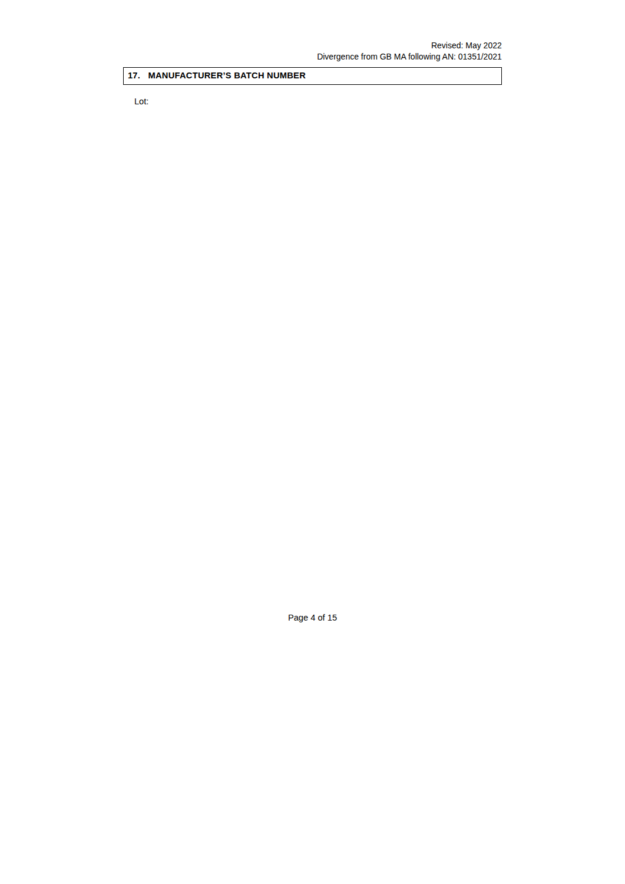Revised: May 2022
Divergence from GB MA following AN: 01351/2021
17. MANUFACTURER’S BATCH NUMBER
Lot:
Page 4 of 15